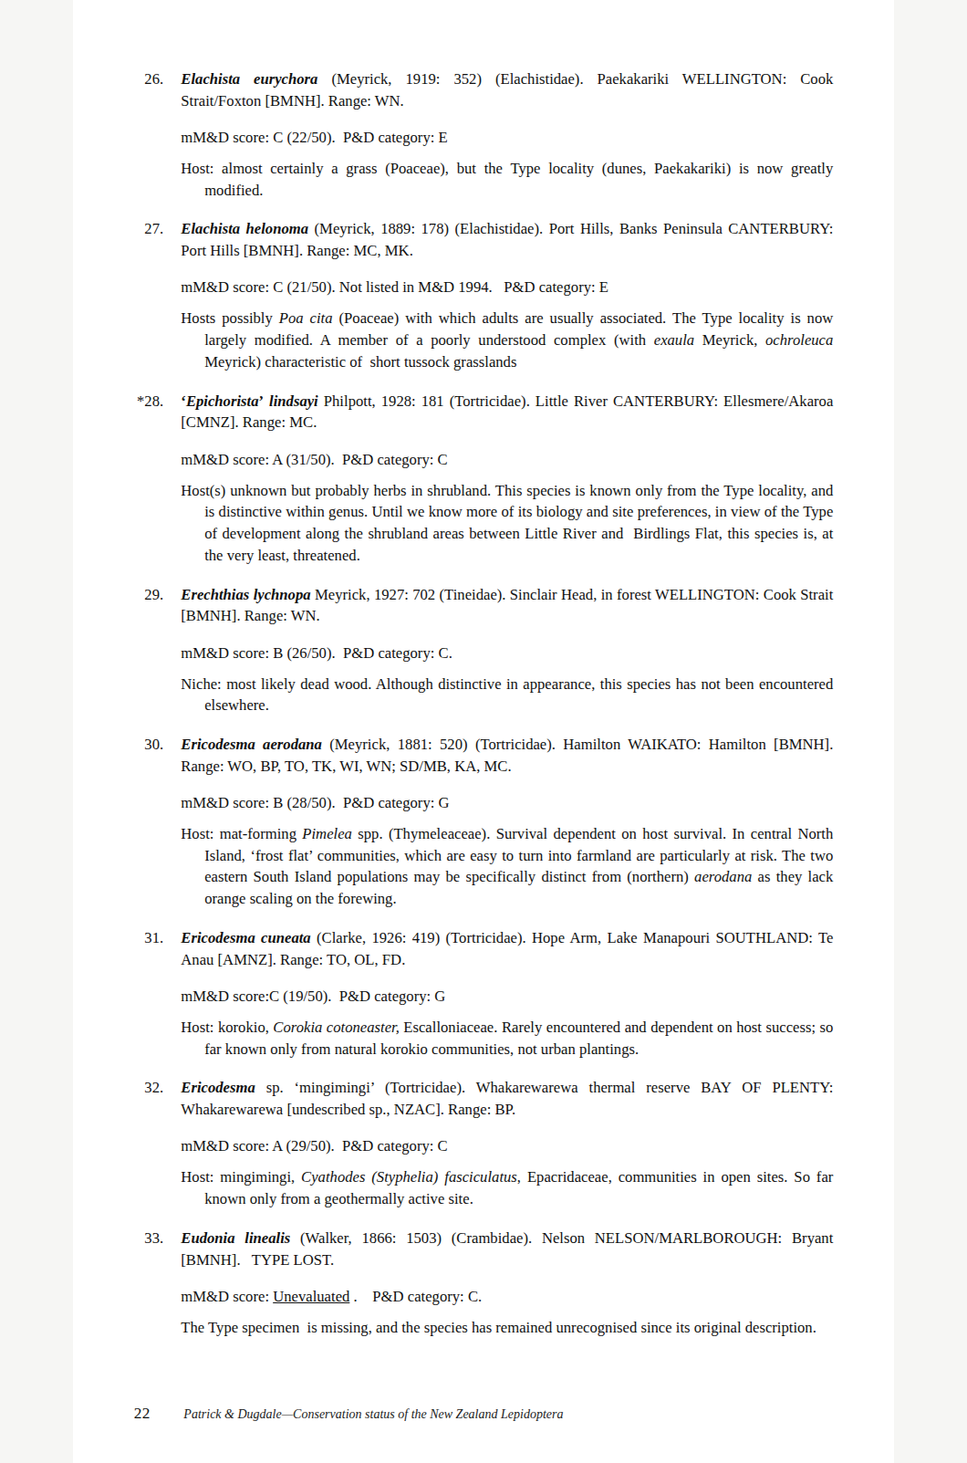26.
Elachista eurychora (Meyrick, 1919: 352) (Elachistidae). Paekakariki WELLINGTON: Cook Strait/Foxton [BMNH]. Range: WN.
mM&D score: C (22/50). P&D category: E
Host: almost certainly a grass (Poaceae), but the Type locality (dunes, Paekakariki) is now greatly modified.
27.
Elachista helonoma (Meyrick, 1889: 178) (Elachistidae). Port Hills, Banks Peninsula CANTERBURY: Port Hills [BMNH]. Range: MC, MK.
mM&D score: C (21/50). Not listed in M&D 1994. P&D category: E
Hosts possibly Poa cita (Poaceae) with which adults are usually associated. The Type locality is now largely modified. A member of a poorly understood complex (with exaula Meyrick, ochroleuca Meyrick) characteristic of short tussock grasslands
*28.
‘Epichorista’ lindsayi Philpott, 1928: 181 (Tortricidae). Little River CANTERBURY: Ellesmere/Akaroa [CMNZ]. Range: MC.
mM&D score: A (31/50). P&D category: C
Host(s) unknown but probably herbs in shrubland. This species is known only from the Type locality, and is distinctive within genus. Until we know more of its biology and site preferences, in view of the Type of development along the shrubland areas between Little River and Birdlings Flat, this species is, at the very least, threatened.
29.
Erechthias lychnopa Meyrick, 1927: 702 (Tineidae). Sinclair Head, in forest WELLINGTON: Cook Strait [BMNH]. Range: WN.
mM&D score: B (26/50). P&D category: C.
Niche: most likely dead wood. Although distinctive in appearance, this species has not been encountered elsewhere.
30.
Ericodesma aerodana (Meyrick, 1881: 520) (Tortricidae). Hamilton WAIKATO: Hamilton [BMNH]. Range: WO, BP, TO, TK, WI, WN; SD/MB, KA, MC.
mM&D score: B (28/50). P&D category: G
Host: mat-forming Pimelea spp. (Thymeleaceae). Survival dependent on host survival. In central North Island, ‘frost flat’ communities, which are easy to turn into farmland are particularly at risk. The two eastern South Island populations may be specifically distinct from (northern) aerodana as they lack orange scaling on the forewing.
31.
Ericodesma cuneata (Clarke, 1926: 419) (Tortricidae). Hope Arm, Lake Manapouri SOUTHLAND: Te Anau [AMNZ]. Range: TO, OL, FD.
mM&D score:C (19/50). P&D category: G
Host: korokio, Corokia cotoneaster, Escalloniaceae. Rarely encountered and dependent on host success; so far known only from natural korokio communities, not urban plantings.
32.
Ericodesma sp. ‘mingimingi’ (Tortricidae). Whakarewarewa thermal reserve BAY OF PLENTY: Whakarewarewa [undescribed sp., NZAC]. Range: BP.
mM&D score: A (29/50). P&D category: C
Host: mingimingi, Cyathodes (Styphelia) fasciculatus, Epacridaceae, communities in open sites. So far known only from a geothermally active site.
33.
Eudonia linealis (Walker, 1866: 1503) (Crambidae). Nelson NELSON/MARLBOROUGH: Bryant [BMNH]. TYPE LOST.
mM&D score: Unevaluated . P&D category: C.
The Type specimen is missing, and the species has remained unrecognised since its original description.
22 Patrick & Dugdale—Conservation status of the New Zealand Lepidoptera